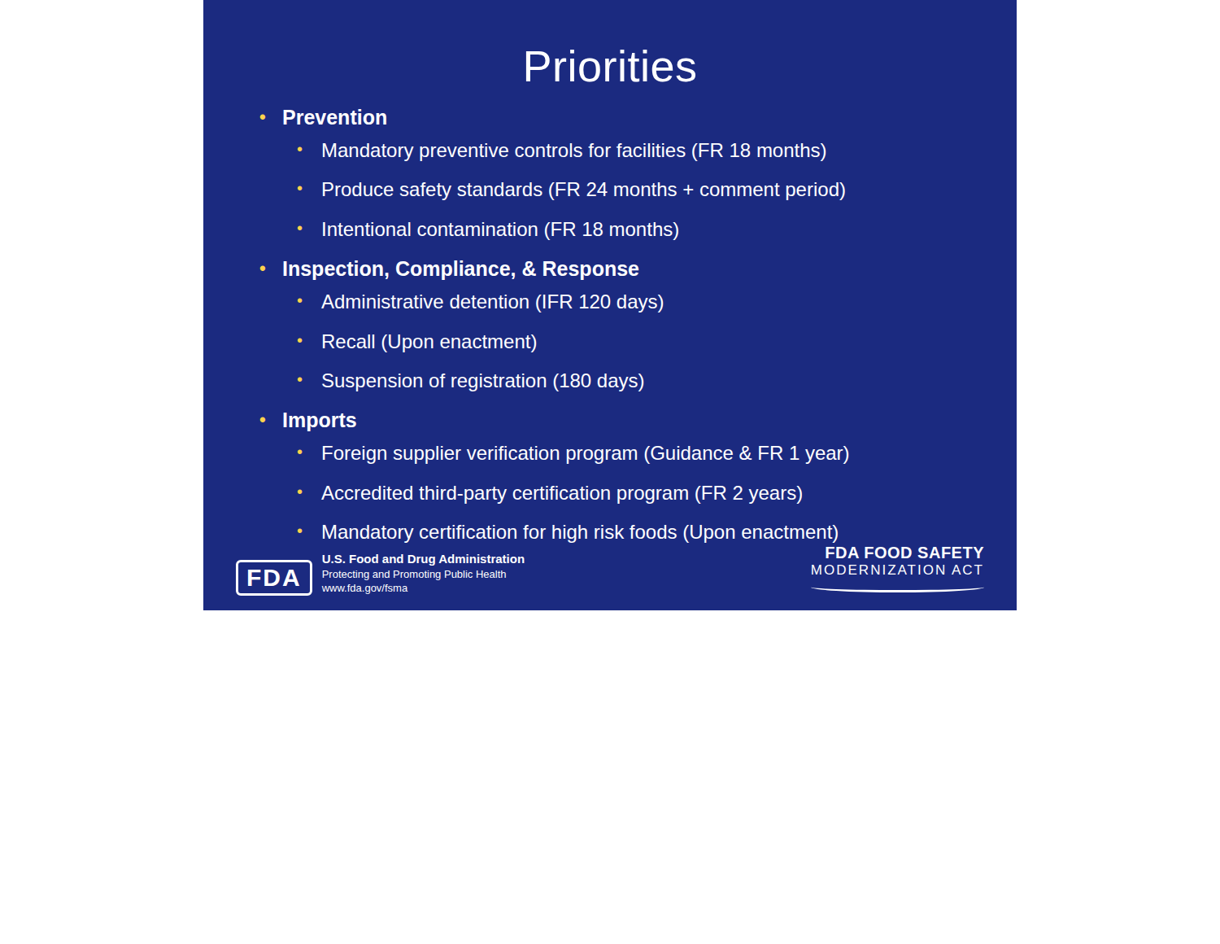Priorities
•Prevention
•Mandatory preventive controls for facilities (FR 18 months)
•Produce safety standards (FR 24 months + comment period)
•Intentional contamination (FR 18 months)
•Inspection, Compliance, & Response
•Administrative detention (IFR 120 days)
•Recall (Upon enactment)
•Suspension of registration (180 days)
•Imports
•Foreign supplier verification program (Guidance & FR 1 year)
•Accredited third-party certification program (FR 2 years)
•Mandatory certification for high risk foods (Upon enactment)
FDA
U.S. Food and Drug Administration
Protecting and Promoting Public Health
www.fda.gov/fsma
FDA FOOD SAFETY
MODERNIZATION ACT